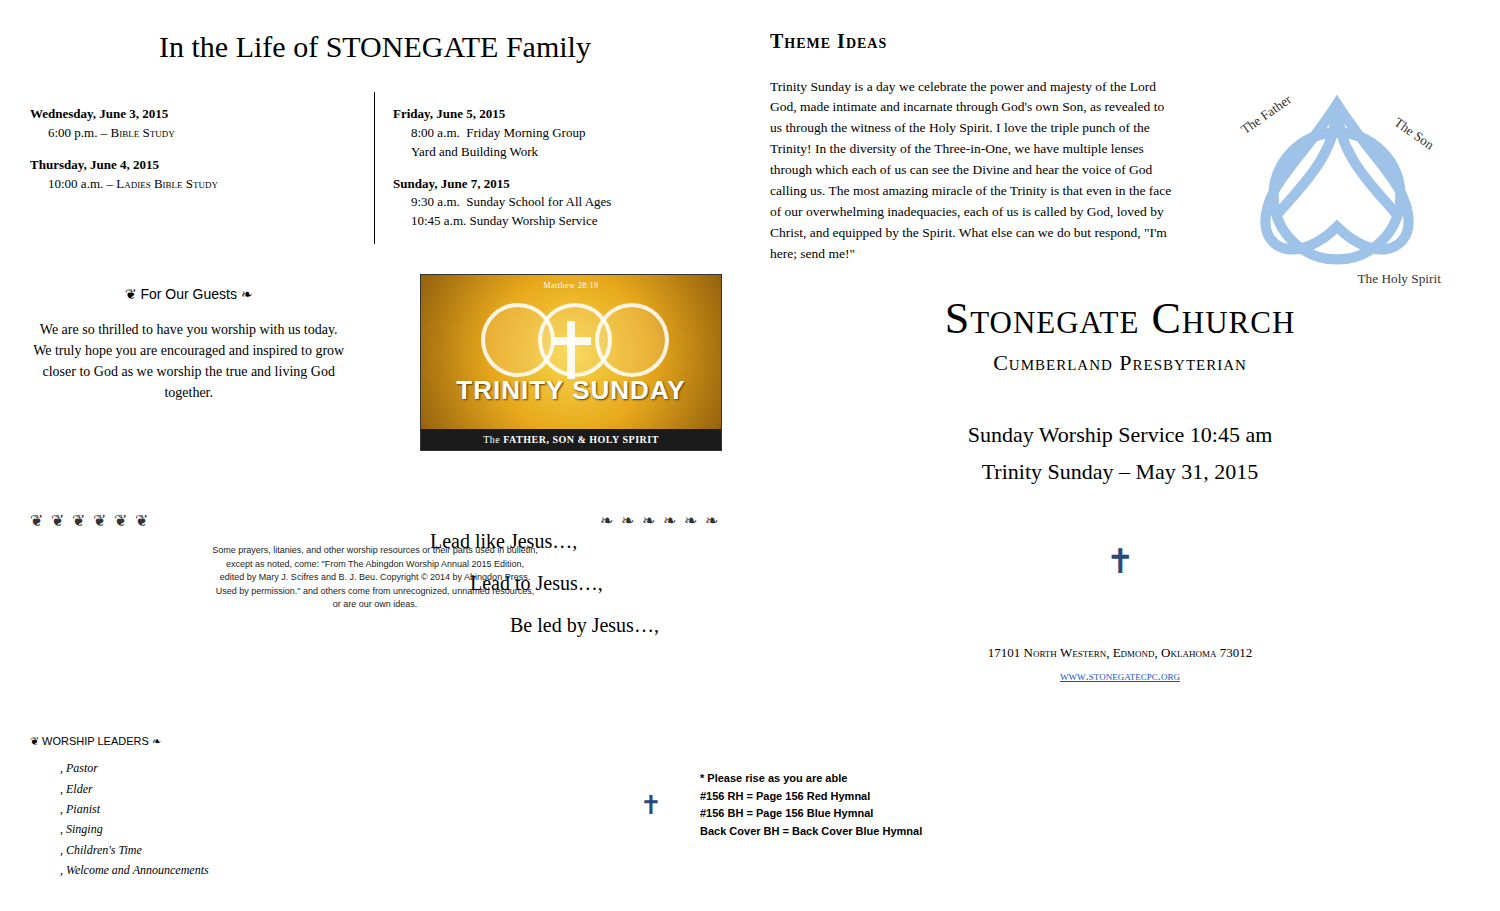In the Life of STONEGATE Family
Wednesday, June 3, 2015
6:00 p.m. – Bible Study
Thursday, June 4, 2015
10:00 a.m. – Ladies Bible Study
Friday, June 5, 2015
8:00 a.m. Friday Morning Group
Yard and Building Work
Sunday, June 7, 2015
9:30 a.m. Sunday School for All Ages
10:45 a.m. Sunday Worship Service
❦ For Our Guests ❧
We are so thrilled to have you worship with us today. We truly hope you are encouraged and inspired to grow closer to God as we worship the true and living God together.
Matthew 28:19
TRINITY SUNDAY
The FATHER, SON & HOLY SPIRIT
❦ ❦ ❦ ❦ ❦ ❦ ❧ ❧ ❧ ❧ ❧ ❧
Some prayers, litanies, and other worship resources or their parts used in bulletin,
except as noted, come: "From The Abingdon Worship Annual 2015 Edition,
edited by Mary J. Scifres and B. J. Beu. Copyright © 2014 by Abingdon Press.
Used by permission." and others come from unrecognized, unnamed resources,
or are our own ideas.
❦ WORSHIP LEADERS ❧
, Pastor
, Elder
, Pianist
, Singing
, Children's Time
, Welcome and Announcements
Theme Ideas
Trinity Sunday is a day we celebrate the power and majesty of the Lord God, made intimate and incarnate through God's own Son, as revealed to us through the witness of the Holy Spirit. I love the triple punch of the Trinity! In the diversity of the Three-in-One, we have multiple lenses through which each of us can see the Divine and hear the voice of God calling us. The most amazing miracle of the Trinity is that even in the face of our overwhelming inadequacies, each of us is called by God, loved by Christ, and equipped by the Spirit. What else can we do but respond, "I'm here; send me!"
The Father The Son The Holy Spirit
Stonegate Church
Cumberland Presbyterian
Sunday Worship Service 10:45 am
Trinity Sunday – May 31, 2015
✝
17101 North Western, Edmond, Oklahoma 73012
www.stonegatecpc.org
Lead like Jesus…,
Lead to Jesus…,
Be led by Jesus…,
✝
* Please rise as you are able
#156 RH = Page 156 Red Hymnal
#156 BH = Page 156 Blue Hymnal
Back Cover BH = Back Cover Blue Hymnal